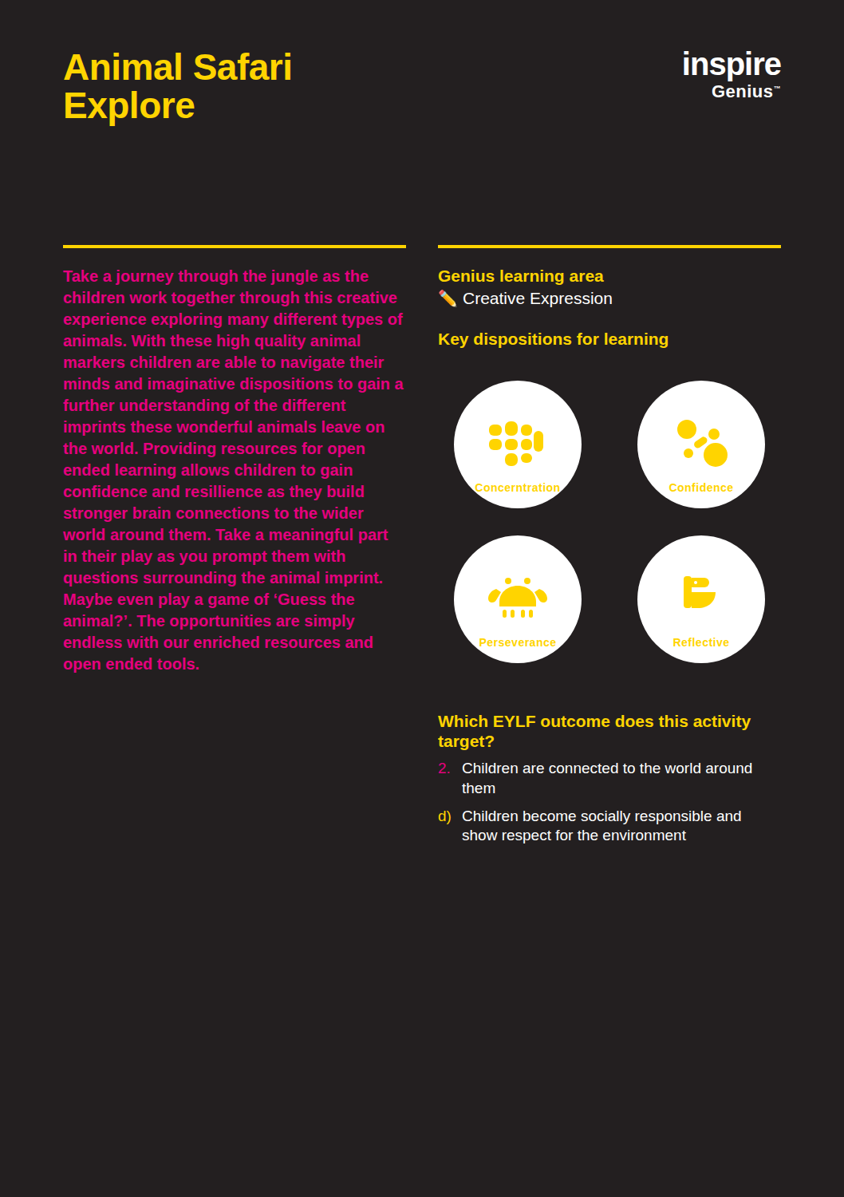Animal Safari
Explore
inspire Genius™
Take a journey through the jungle as the children work together through this creative experience exploring many different types of animals. With these high quality animal markers children are able to navigate their minds and imaginative dispositions to gain a further understanding of the different imprints these wonderful animals leave on the world. Providing resources for open ended learning allows children to gain confidence and resillience as they build stronger brain connections to the wider world around them. Take a meaningful part in their play as you prompt them with questions surrounding the animal imprint. Maybe even play a game of ‘Guess the animal?’. The opportunities are simply endless with our enriched resources and open ended tools.
Genius learning area
✏️Creative Expression
Key dispositions for learning
Concerntration
Confidence
Perseverance
Reflective
Which EYLF outcome does this activity target?
2. Children are connected to the world around them
d) Children become socially responsible and show respect for the environment